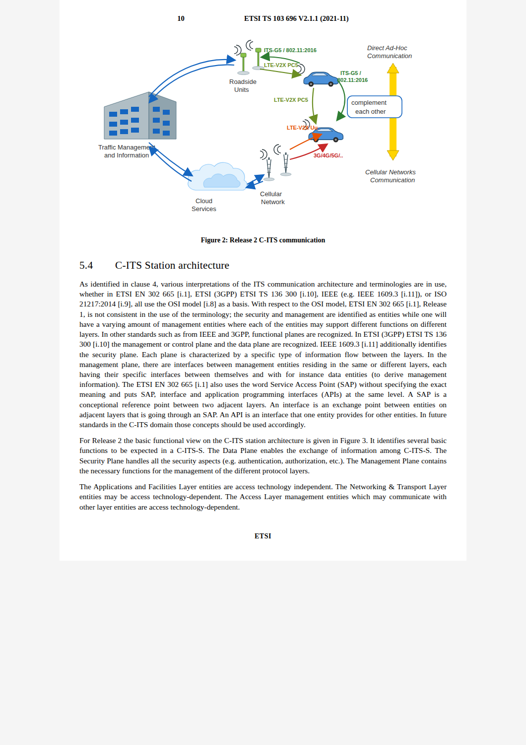10 ETSI TS 103 696 V2.1.1 (2021-11)
Traffic Management and Information Roadside Units Cloud Services Cellular Network ITS-G5 / 802.11:2016 LTE-V2X PC5 ITS-G5 / 802.11:2016 LTE-V2X PC5 LTE-V2X Uu 3G/4G/5G/.. Direct Ad-Hoc Communication complement each other Cellular Networks Communication
Figure 2: Release 2 C-ITS communication
5.4 C-ITS Station architecture
As identified in clause 4, various interpretations of the ITS communication architecture and terminologies are in use, whether in ETSI EN 302 665 [i.1], ETSI (3GPP) ETSI TS 136 300 [i.10], IEEE (e.g. IEEE 1609.3 [i.11]), or ISO 21217:2014 [i.9], all use the OSI model [i.8] as a basis. With respect to the OSI model, ETSI EN 302 665 [i.1], Release 1, is not consistent in the use of the terminology; the security and management are identified as entities while one will have a varying amount of management entities where each of the entities may support different functions on different layers. In other standards such as from IEEE and 3GPP, functional planes are recognized. In ETSI (3GPP) ETSI TS 136 300 [i.10] the management or control plane and the data plane are recognized. IEEE 1609.3 [i.11] additionally identifies the security plane. Each plane is characterized by a specific type of information flow between the layers. In the management plane, there are interfaces between management entities residing in the same or different layers, each having their specific interfaces between themselves and with for instance data entities (to derive management information). The ETSI EN 302 665 [i.1] also uses the word Service Access Point (SAP) without specifying the exact meaning and puts SAP, interface and application programming interfaces (APIs) at the same level. A SAP is a conceptional reference point between two adjacent layers. An interface is an exchange point between entities on adjacent layers that is going through an SAP. An API is an interface that one entity provides for other entities. In future standards in the C-ITS domain those concepts should be used accordingly.
For Release 2 the basic functional view on the C-ITS station architecture is given in Figure 3. It identifies several basic functions to be expected in a C-ITS-S. The Data Plane enables the exchange of information among C-ITS-S. The Security Plane handles all the security aspects (e.g. authentication, authorization, etc.). The Management Plane contains the necessary functions for the management of the different protocol layers.
The Applications and Facilities Layer entities are access technology independent. The Networking & Transport Layer entities may be access technology-dependent. The Access Layer management entities which may communicate with other layer entities are access technology-dependent.
ETSI